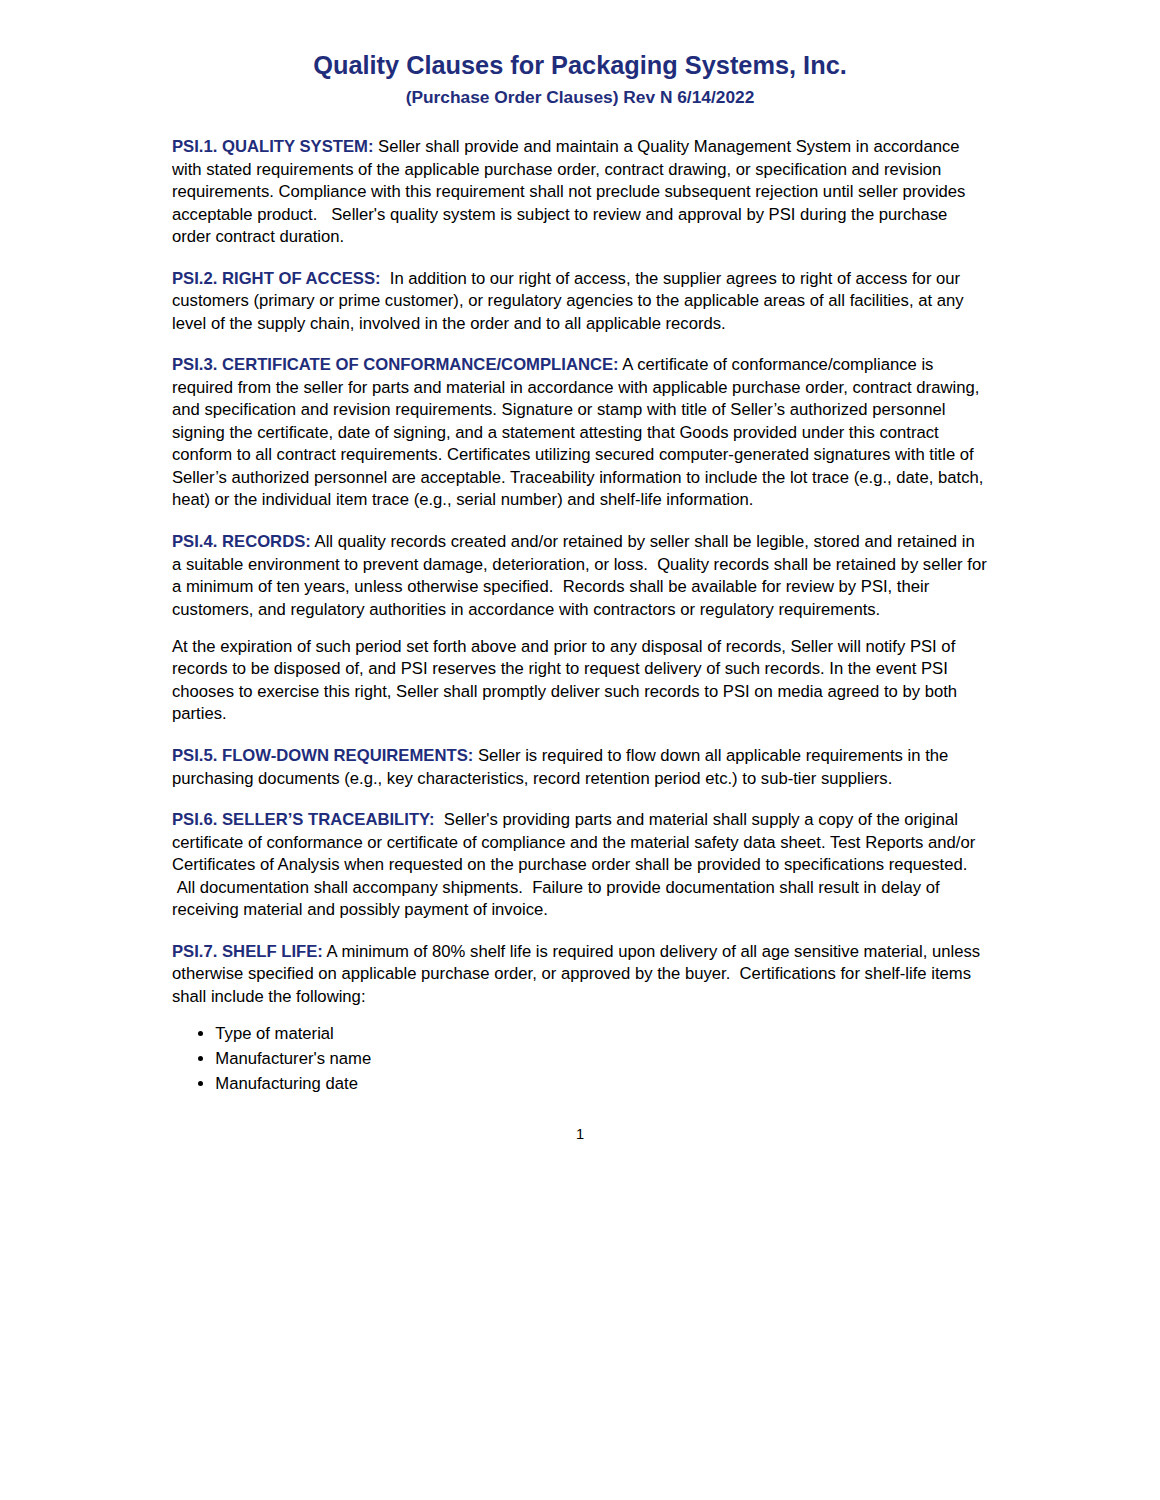Quality Clauses for Packaging Systems, Inc.
(Purchase Order Clauses) Rev N 6/14/2022
PSI.1. QUALITY SYSTEM: Seller shall provide and maintain a Quality Management System in accordance with stated requirements of the applicable purchase order, contract drawing, or specification and revision requirements. Compliance with this requirement shall not preclude subsequent rejection until seller provides acceptable product. Seller's quality system is subject to review and approval by PSI during the purchase order contract duration.
PSI.2. RIGHT OF ACCESS: In addition to our right of access, the supplier agrees to right of access for our customers (primary or prime customer), or regulatory agencies to the applicable areas of all facilities, at any level of the supply chain, involved in the order and to all applicable records.
PSI.3. CERTIFICATE OF CONFORMANCE/COMPLIANCE: A certificate of conformance/compliance is required from the seller for parts and material in accordance with applicable purchase order, contract drawing, and specification and revision requirements. Signature or stamp with title of Seller’s authorized personnel signing the certificate, date of signing, and a statement attesting that Goods provided under this contract conform to all contract requirements. Certificates utilizing secured computer-generated signatures with title of Seller’s authorized personnel are acceptable. Traceability information to include the lot trace (e.g., date, batch, heat) or the individual item trace (e.g., serial number) and shelf-life information.
PSI.4. RECORDS: All quality records created and/or retained by seller shall be legible, stored and retained in a suitable environment to prevent damage, deterioration, or loss. Quality records shall be retained by seller for a minimum of ten years, unless otherwise specified. Records shall be available for review by PSI, their customers, and regulatory authorities in accordance with contractors or regulatory requirements.
At the expiration of such period set forth above and prior to any disposal of records, Seller will notify PSI of records to be disposed of, and PSI reserves the right to request delivery of such records. In the event PSI chooses to exercise this right, Seller shall promptly deliver such records to PSI on media agreed to by both parties.
PSI.5. FLOW-DOWN REQUIREMENTS: Seller is required to flow down all applicable requirements in the purchasing documents (e.g., key characteristics, record retention period etc.) to sub-tier suppliers.
PSI.6. SELLER’S TRACEABILITY: Seller's providing parts and material shall supply a copy of the original certificate of conformance or certificate of compliance and the material safety data sheet. Test Reports and/or Certificates of Analysis when requested on the purchase order shall be provided to specifications requested. All documentation shall accompany shipments. Failure to provide documentation shall result in delay of receiving material and possibly payment of invoice.
PSI.7. SHELF LIFE: A minimum of 80% shelf life is required upon delivery of all age sensitive material, unless otherwise specified on applicable purchase order, or approved by the buyer. Certifications for shelf-life items shall include the following:
Type of material
Manufacturer's name
Manufacturing date
1